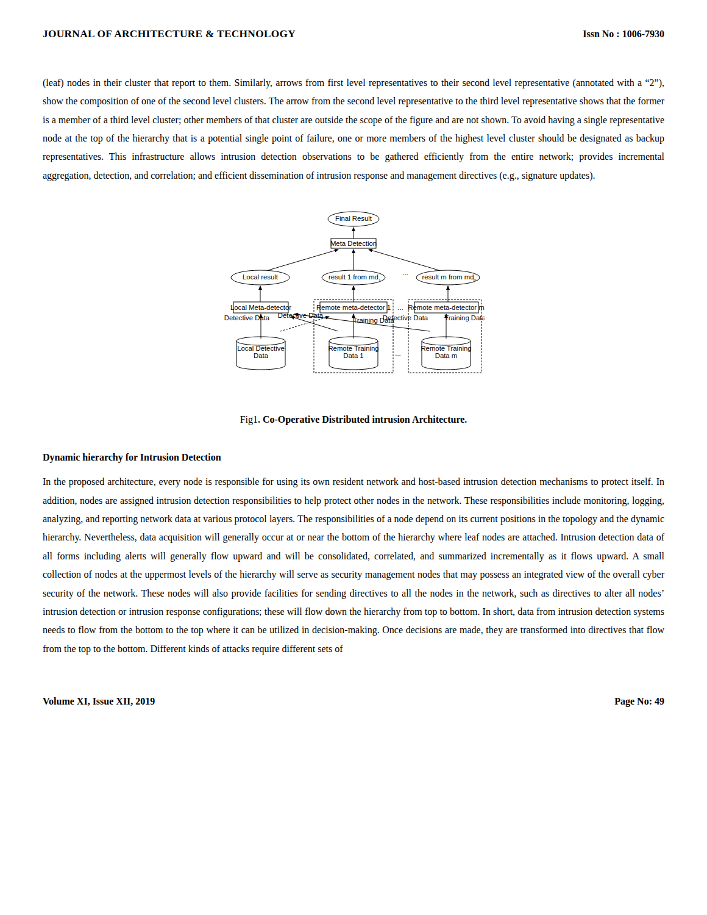JOURNAL OF ARCHITECTURE & TECHNOLOGY
Issn No : 1006-7930
(leaf) nodes in their cluster that report to them. Similarly, arrows from first level representatives to their second level representative (annotated with a “2”), show the composition of one of the second level clusters. The arrow from the second level representative to the third level representative shows that the former is a member of a third level cluster; other members of that cluster are outside the scope of the figure and are not shown. To avoid having a single representative node at the top of the hierarchy that is a potential single point of failure, one or more members of the highest level cluster should be designated as backup representatives. This infrastructure allows intrusion detection observations to be gathered efficiently from the entire network; provides incremental aggregation, detection, and correlation; and efficient dissemination of intrusion response and management directives (e.g., signature updates).
Final Result Meta Detection Local result result 1 from md 1 ... result m from md m Local Meta-detector Remote meta-detector 1 ... Remote meta-detector m Detective Data Detective Data Training Data Detective Data Training Data Local Detective Data Remote Training Data 1 ... Remote Training Data m
Fig1. Co-Operative Distributed intrusion Architecture.
Dynamic hierarchy for Intrusion Detection
In the proposed architecture, every node is responsible for using its own resident network and host-based intrusion detection mechanisms to protect itself. In addition, nodes are assigned intrusion detection responsibilities to help protect other nodes in the network. These responsibilities include monitoring, logging, analyzing, and reporting network data at various protocol layers. The responsibilities of a node depend on its current positions in the topology and the dynamic hierarchy. Nevertheless, data acquisition will generally occur at or near the bottom of the hierarchy where leaf nodes are attached. Intrusion detection data of all forms including alerts will generally flow upward and will be consolidated, correlated, and summarized incrementally as it flows upward. A small collection of nodes at the uppermost levels of the hierarchy will serve as security management nodes that may possess an integrated view of the overall cyber security of the network. These nodes will also provide facilities for sending directives to all the nodes in the network, such as directives to alter all nodes’ intrusion detection or intrusion response configurations; these will flow down the hierarchy from top to bottom. In short, data from intrusion detection systems needs to flow from the bottom to the top where it can be utilized in decision-making. Once decisions are made, they are transformed into directives that flow from the top to the bottom. Different kinds of attacks require different sets of
Volume XI, Issue XII, 2019
Page No: 49